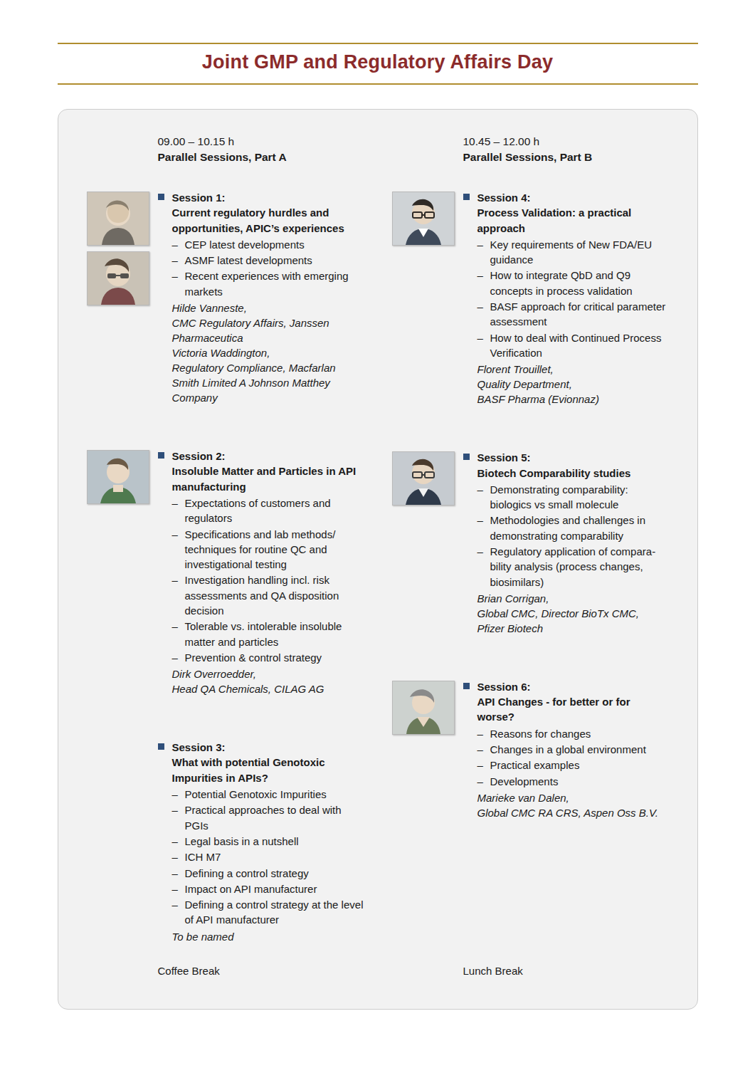Joint GMP and Regulatory Affairs Day
09.00 – 10.15 h Parallel Sessions, Part A
Session 1:Current regulatory hurdles and opportunities, APIC’s experiences
CEP latest developments
ASMF latest developments
Recent experiences with emerging markets
Hilde Vanneste,
CMC Regulatory Affairs, Janssen Pharmaceutica
Victoria Waddington,
Regulatory Compliance, Macfarlan Smith Limited A Johnson Matthey Company
Session 2:Insoluble Matter and Particles in API manufacturing
Expectations of customers and regulators
Specifications and lab methods/ techniques for routine QC and investigational testing
Investigation handling incl. risk assessments and QA disposition decision
Tolerable vs. intolerable insoluble matter and particles
Prevention & control strategy
Dirk Overroedder,
Head QA Chemicals, CILAG AG
Session 3:What with potential Genotoxic Impurities in APIs?
Potential Genotoxic Impurities
Practical approaches to deal with PGIs
Legal basis in a nutshell
ICH M7
Defining a control strategy
Impact on API manufacturer
Defining a control strategy at the level of API manufacturer
To be named
10.45 – 12.00 h Parallel Sessions, Part B
Session 4:Process Validation: a practical approach
Key requirements of New FDA/EU guidance
How to integrate QbD and Q9 concepts in process validation
BASF approach for critical parameter assessment
How to deal with Continued Process Verification
Florent Trouillet,
Quality Department,
BASF Pharma (Evionnaz)
Session 5:Biotech Comparability studies
Demonstrating comparability: biologics vs small molecule
Methodologies and challenges in demonstrating comparability
Regulatory application of compara-bility analysis (process changes, biosimilars)
Brian Corrigan,
Global CMC, Director BioTx CMC,
Pfizer Biotech
Session 6:API Changes - for better or for worse?
Reasons for changes
Changes in a global environment
Practical examples
Developments
Marieke van Dalen,
Global CMC RA CRS, Aspen Oss B.V.
Coffee Break
Lunch Break